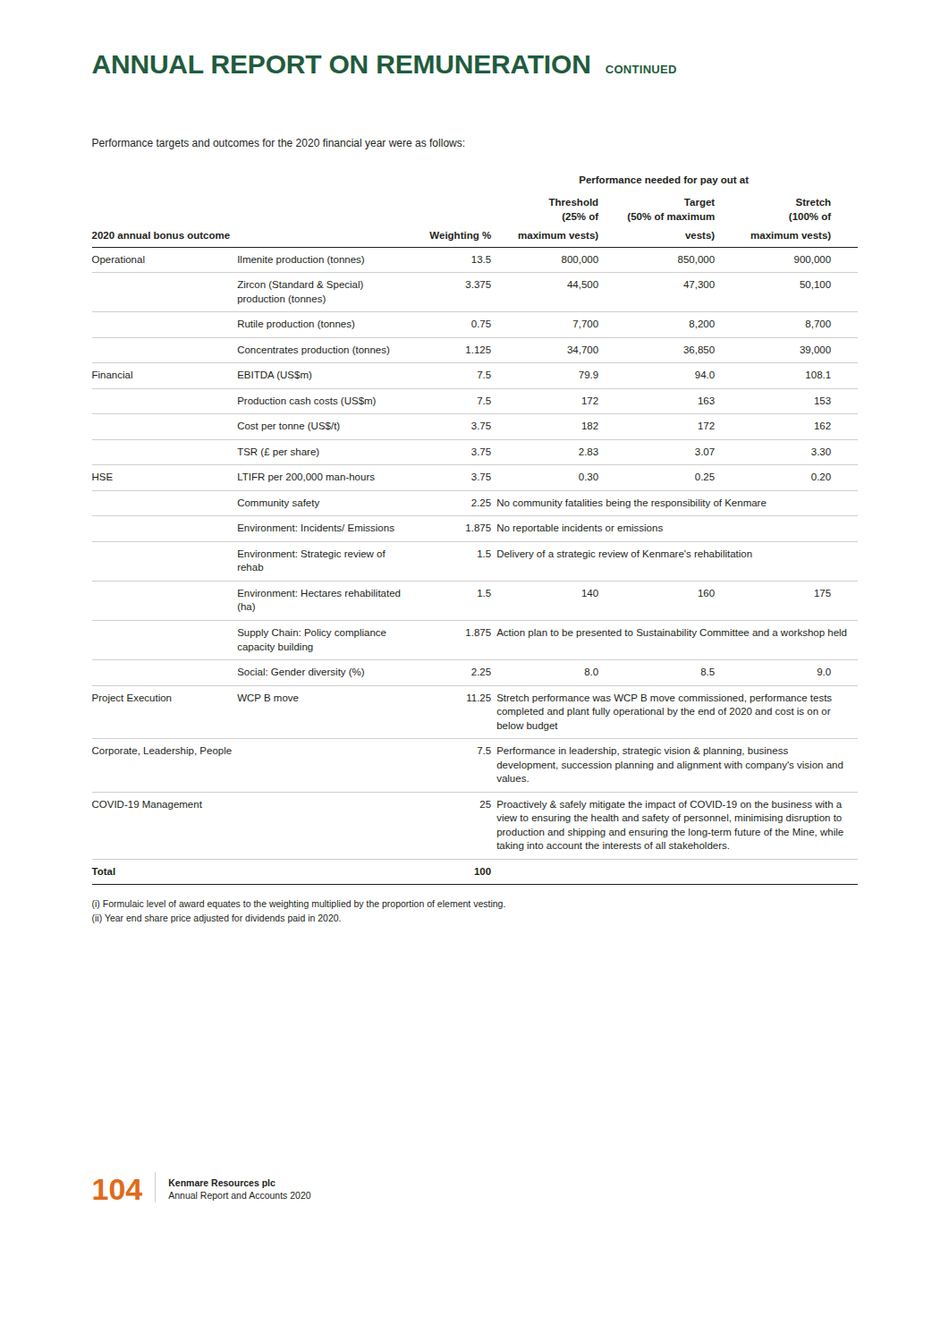Annual Report on Remuneration CONTINUED
Performance targets and outcomes for the 2020 financial year were as follows:
| | Performance needed for pay out at | |
| --- | --- | --- |
| | Threshold (25% of | Target (50% of maximum | Stretch (100% of | |
| 2020 annual bonus outcome | Weighting % | maximum vests) | vests) | maximum vests) | |
| Operational | Ilmenite production (tonnes) | 13.5 | 800,000 | 850,000 | 900,000 | |
| | Zircon (Standard & Special) production (tonnes) | 3.375 | 44,500 | 47,300 | 50,100 | |
| | Rutile production (tonnes) | 0.75 | 7,700 | 8,200 | 8,700 | |
| | Concentrates production (tonnes) | 1.125 | 34,700 | 36,850 | 39,000 | |
| Financial | EBITDA (US$m) | 7.5 | 79.9 | 94.0 | 108.1 | |
| | Production cash costs (US$m) | 7.5 | 172 | 163 | 153 | |
| | Cost per tonne (US$/t) | 3.75 | 182 | 172 | 162 | |
| | TSR (£ per share) | 3.75 | 2.83 | 3.07 | 3.30 | |
| HSE | LTIFR per 200,000 man-hours | 3.75 | 0.30 | 0.25 | 0.20 | |
| | Community safety | 2.25 | No community fatalities being the responsibility of Kenmare |
| | Environment: Incidents/ Emissions | 1.875 | No reportable incidents or emissions |
| | Environment: Strategic review of rehab | 1.5 | Delivery of a strategic review of Kenmare's rehabilitation |
| | Environment: Hectares rehabilitated (ha) | 1.5 | 140 | 160 | 175 | |
| | Supply Chain: Policy compliance capacity building | 1.875 | Action plan to be presented to Sustainability Committee and a workshop held |
| | Social: Gender diversity (%) | 2.25 | 8.0 | 8.5 | 9.0 | |
| Project Execution | WCP B move | 11.25 | Stretch performance was WCP B move commissioned, performance tests completed and plant fully operational by the end of 2020 and cost is on or below budget |
| Corporate, Leadership, People | | 7.5 | Performance in leadership, strategic vision & planning, business development, succession planning and alignment with company's vision and values. |
| COVID-19 Management | | 25 | Proactively & safely mitigate the impact of COVID-19 on the business with a view to ensuring the health and safety of personnel, minimising disruption to production and shipping and ensuring the long-term future of the Mine, while taking into account the interests of all stakeholders. |
| Total | 100 | |
(i) Formulaic level of award equates to the weighting multiplied by the proportion of element vesting.
(ii) Year end share price adjusted for dividends paid in 2020.
104
Kenmare Resources plc
Annual Report and Accounts 2020